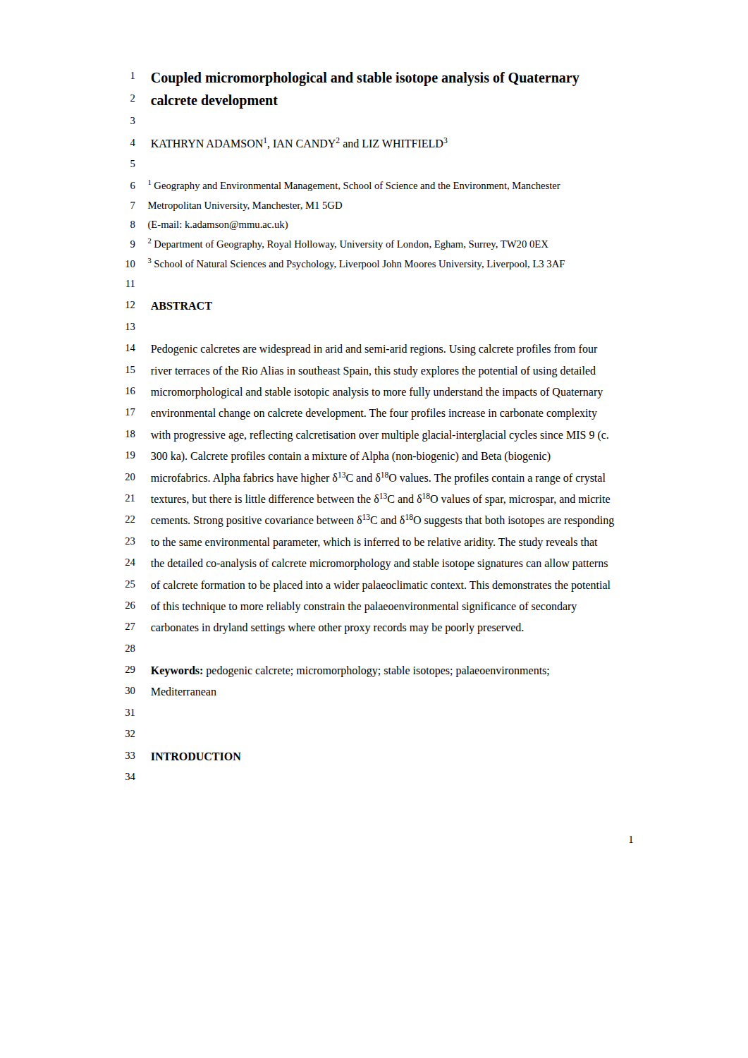Coupled micromorphological and stable isotope analysis of Quaternary
calcrete development
KATHRYN ADAMSON1, IAN CANDY2 and LIZ WHITFIELD3
1 Geography and Environmental Management, School of Science and the Environment, Manchester
Metropolitan University, Manchester, M1 5GD
(E-mail: k.adamson@mmu.ac.uk)
2 Department of Geography, Royal Holloway, University of London, Egham, Surrey, TW20 0EX
3 School of Natural Sciences and Psychology, Liverpool John Moores University, Liverpool, L3 3AF
ABSTRACT
Pedogenic calcretes are widespread in arid and semi-arid regions. Using calcrete profiles from four
river terraces of the Rio Alias in southeast Spain, this study explores the potential of using detailed
micromorphological and stable isotopic analysis to more fully understand the impacts of Quaternary
environmental change on calcrete development. The four profiles increase in carbonate complexity
with progressive age, reflecting calcretisation over multiple glacial-interglacial cycles since MIS 9 (c.
300 ka). Calcrete profiles contain a mixture of Alpha (non-biogenic) and Beta (biogenic)
microfabrics. Alpha fabrics have higher δ13C and δ18O values. The profiles contain a range of crystal
textures, but there is little difference between the δ13C and δ18O values of spar, microspar, and micrite
cements. Strong positive covariance between δ13C and δ18O suggests that both isotopes are responding
to the same environmental parameter, which is inferred to be relative aridity. The study reveals that
the detailed co-analysis of calcrete micromorphology and stable isotope signatures can allow patterns
of calcrete formation to be placed into a wider palaeoclimatic context. This demonstrates the potential
of this technique to more reliably constrain the palaeoenvironmental significance of secondary
carbonates in dryland settings where other proxy records may be poorly preserved.
Keywords: pedogenic calcrete; micromorphology; stable isotopes; palaeoenvironments;
Mediterranean
INTRODUCTION
1